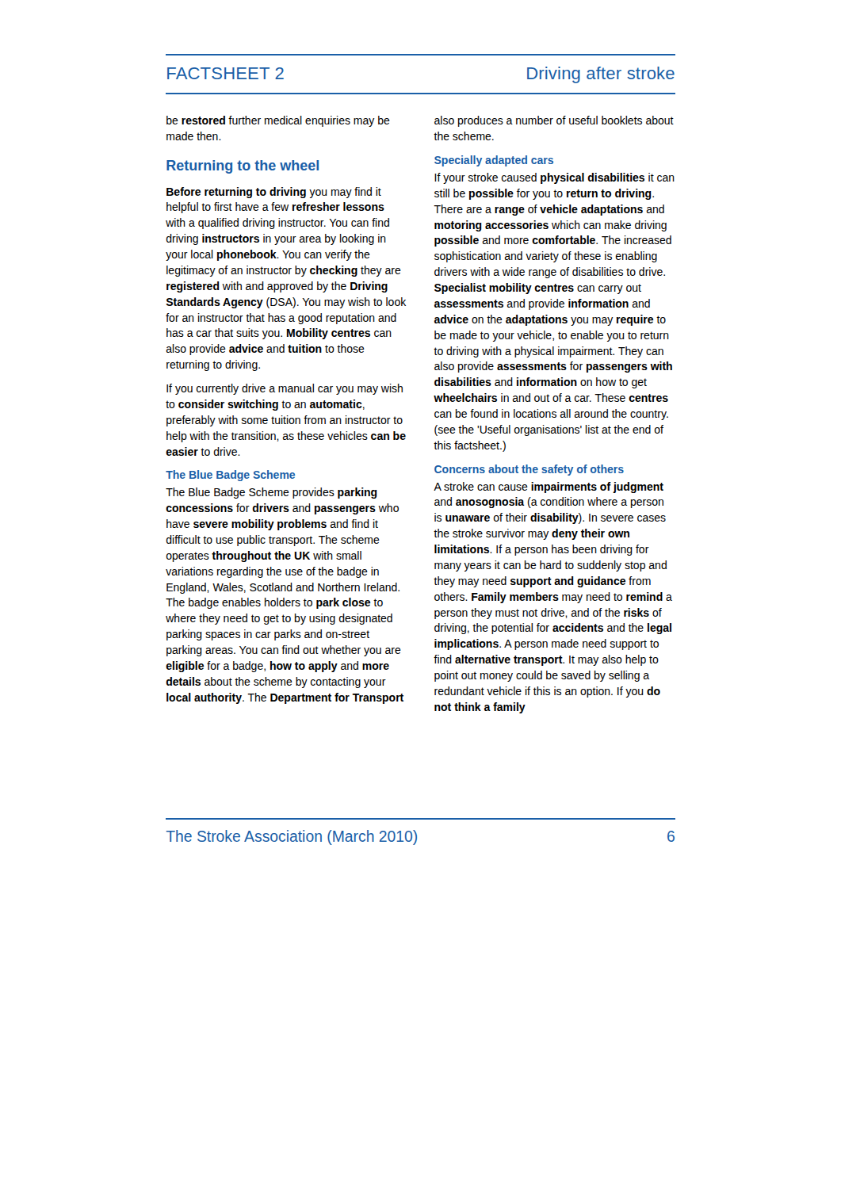FACTSHEET 2
Driving after stroke
be restored further medical enquiries may be made then.
Returning to the wheel
Before returning to driving you may find it helpful to first have a few refresher lessons with a qualified driving instructor. You can find driving instructors in your area by looking in your local phonebook. You can verify the legitimacy of an instructor by checking they are registered with and approved by the Driving Standards Agency (DSA). You may wish to look for an instructor that has a good reputation and has a car that suits you. Mobility centres can also provide advice and tuition to those returning to driving.
If you currently drive a manual car you may wish to consider switching to an automatic, preferably with some tuition from an instructor to help with the transition, as these vehicles can be easier to drive.
The Blue Badge Scheme
The Blue Badge Scheme provides parking concessions for drivers and passengers who have severe mobility problems and find it difficult to use public transport. The scheme operates throughout the UK with small variations regarding the use of the badge in England, Wales, Scotland and Northern Ireland. The badge enables holders to park close to where they need to get to by using designated parking spaces in car parks and on-street parking areas. You can find out whether you are eligible for a badge, how to apply and more details about the scheme by contacting your local authority. The Department for Transport also produces a number of useful booklets about the scheme.
Specially adapted cars
If your stroke caused physical disabilities it can still be possible for you to return to driving. There are a range of vehicle adaptations and motoring accessories which can make driving possible and more comfortable. The increased sophistication and variety of these is enabling drivers with a wide range of disabilities to drive. Specialist mobility centres can carry out assessments and provide information and advice on the adaptations you may require to be made to your vehicle, to enable you to return to driving with a physical impairment. They can also provide assessments for passengers with disabilities and information on how to get wheelchairs in and out of a car. These centres can be found in locations all around the country. (see the 'Useful organisations' list at the end of this factsheet.)
Concerns about the safety of others
A stroke can cause impairments of judgment and anosognosia (a condition where a person is unaware of their disability). In severe cases the stroke survivor may deny their own limitations. If a person has been driving for many years it can be hard to suddenly stop and they may need support and guidance from others. Family members may need to remind a person they must not drive, and of the risks of driving, the potential for accidents and the legal implications. A person made need support to find alternative transport. It may also help to point out money could be saved by selling a redundant vehicle if this is an option. If you do not think a family
The Stroke Association (March 2010)
6